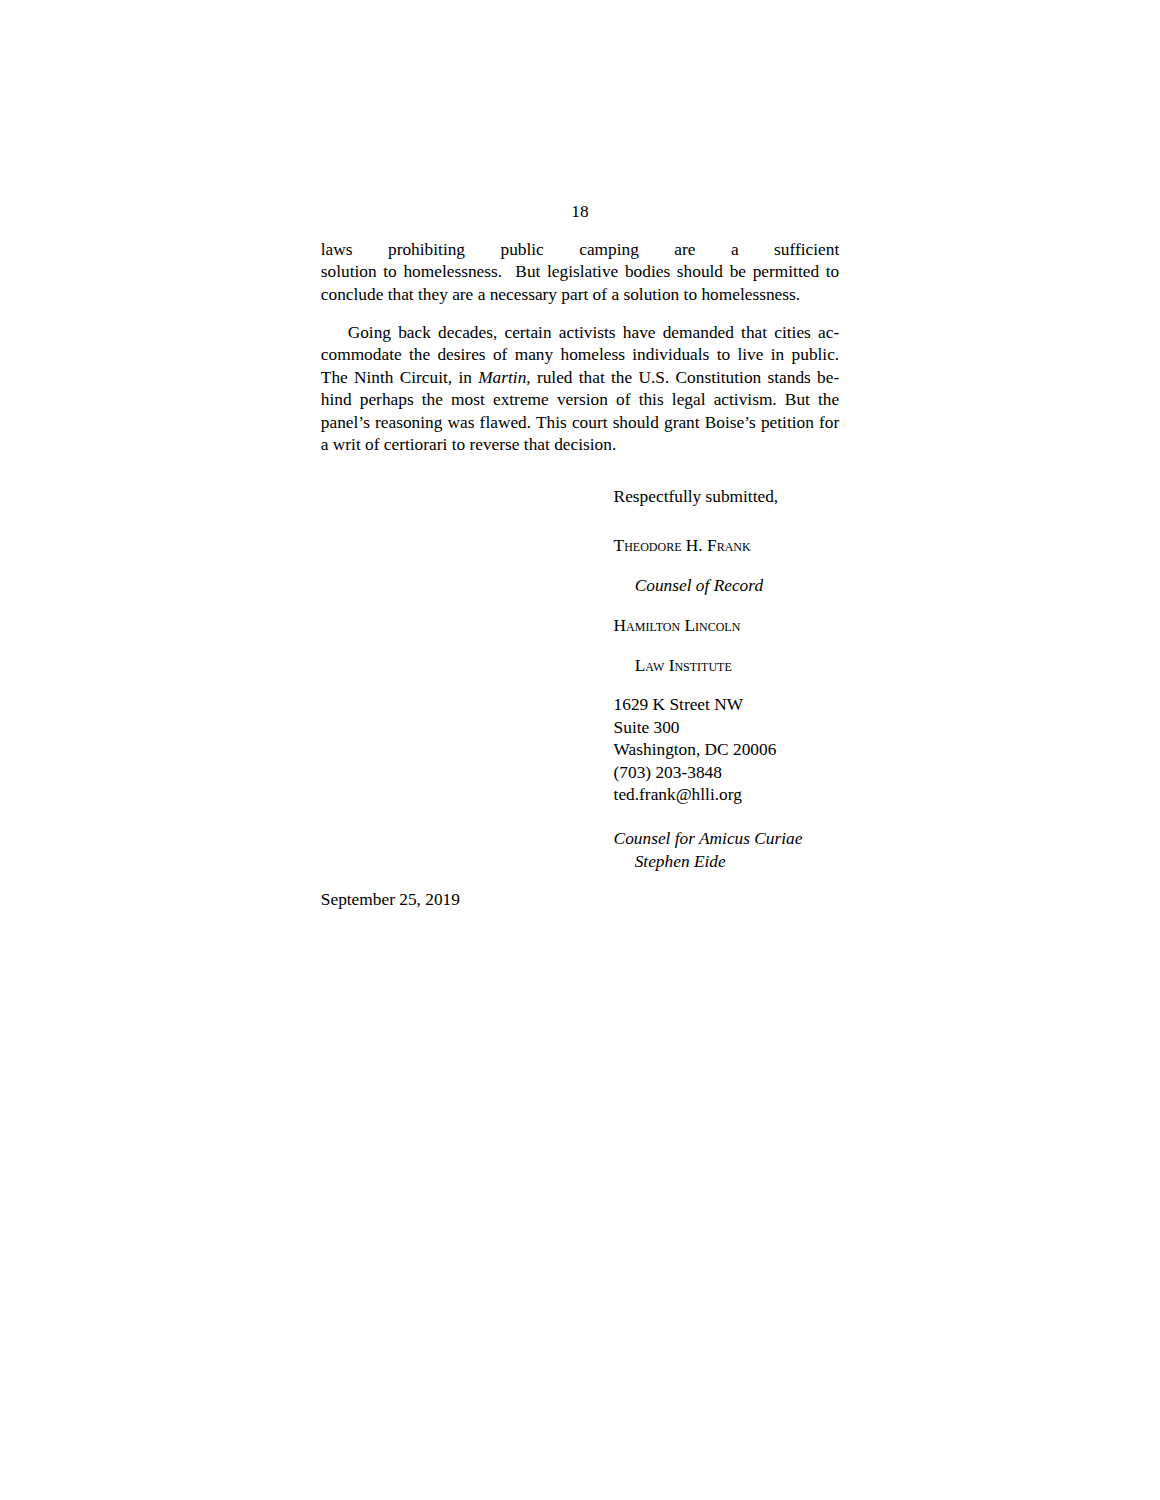18
laws prohibiting public camping are a sufficient solution to homelessness. But legislative bodies should be permitted to conclude that they are a necessary part of a solution to homelessness.
Going back decades, certain activists have demanded that cities accommodate the desires of many homeless individuals to live in public. The Ninth Circuit, in Martin, ruled that the U.S. Constitution stands behind perhaps the most extreme version of this legal activism. But the panel’s reasoning was flawed. This court should grant Boise’s petition for a writ of certiorari to reverse that decision.
Respectfully submitted,
Theodore H. Frank
Counsel of Record
Hamilton Lincoln
Law Institute
1629 K Street NW
Suite 300
Washington, DC 20006
(703) 203-3848
ted.frank@hlli.org
Counsel for Amicus Curiae
Stephen Eide
September 25, 2019